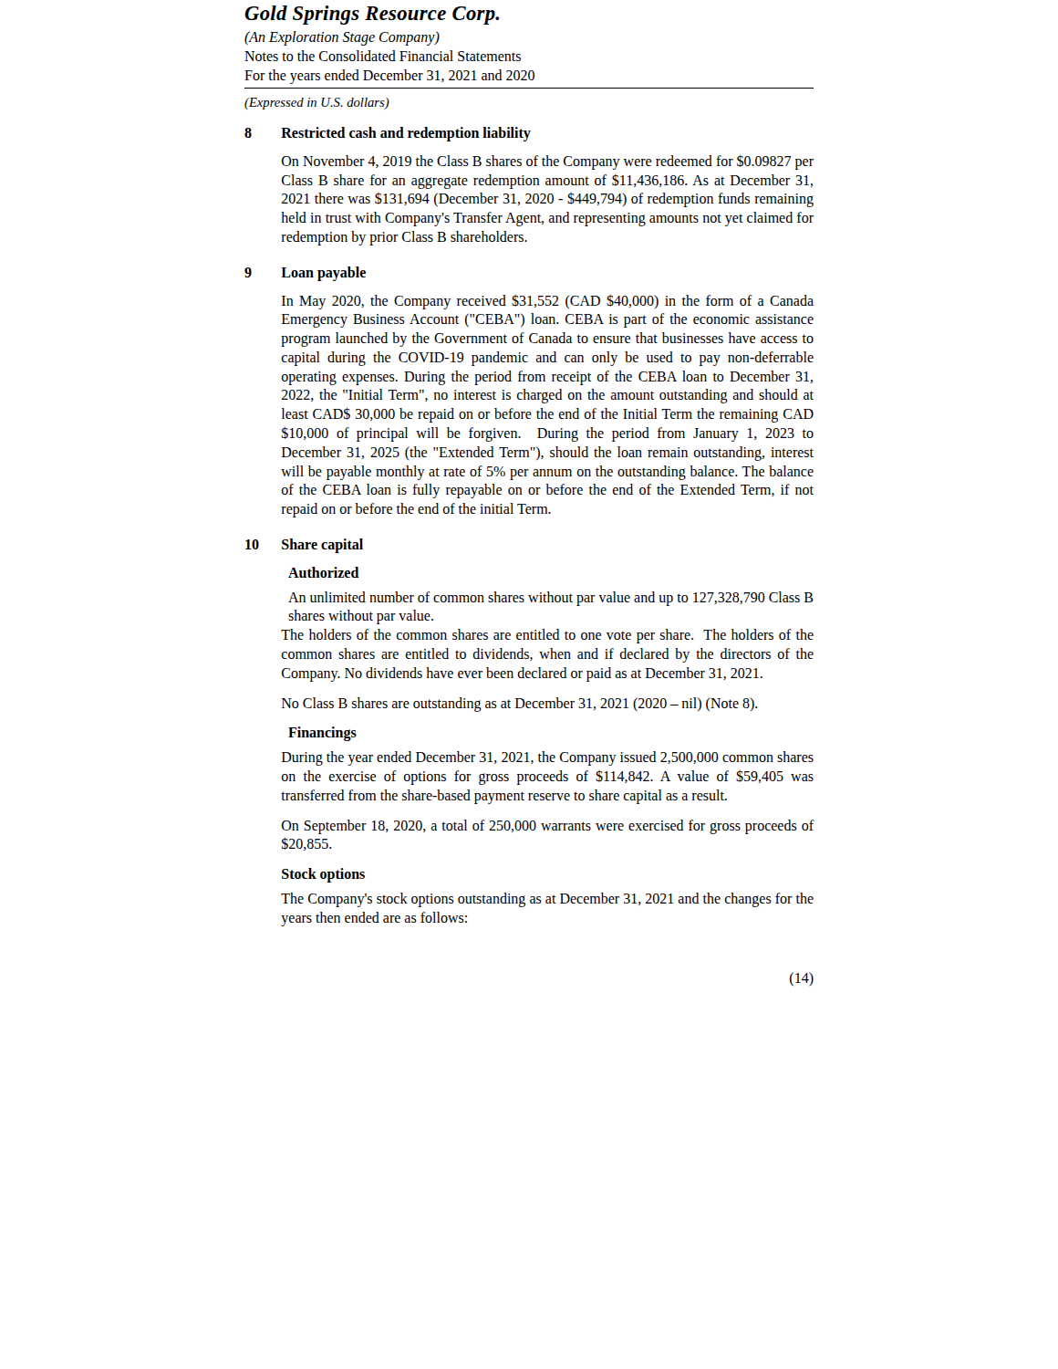Gold Springs Resource Corp.
(An Exploration Stage Company)
Notes to the Consolidated Financial Statements
For the years ended December 31, 2021 and 2020
(Expressed in U.S. dollars)
8 Restricted cash and redemption liability
On November 4, 2019 the Class B shares of the Company were redeemed for $0.09827 per Class B share for an aggregate redemption amount of $11,436,186. As at December 31, 2021 there was $131,694 (December 31, 2020 - $449,794) of redemption funds remaining held in trust with Company's Transfer Agent, and representing amounts not yet claimed for redemption by prior Class B shareholders.
9 Loan payable
In May 2020, the Company received $31,552 (CAD $40,000) in the form of a Canada Emergency Business Account ("CEBA") loan. CEBA is part of the economic assistance program launched by the Government of Canada to ensure that businesses have access to capital during the COVID-19 pandemic and can only be used to pay non-deferrable operating expenses. During the period from receipt of the CEBA loan to December 31, 2022, the "Initial Term", no interest is charged on the amount outstanding and should at least CAD$ 30,000 be repaid on or before the end of the Initial Term the remaining CAD $10,000 of principal will be forgiven. During the period from January 1, 2023 to December 31, 2025 (the "Extended Term"), should the loan remain outstanding, interest will be payable monthly at rate of 5% per annum on the outstanding balance. The balance of the CEBA loan is fully repayable on or before the end of the Extended Term, if not repaid on or before the end of the initial Term.
10 Share capital
Authorized
An unlimited number of common shares without par value and up to 127,328,790 Class B shares without par value.
The holders of the common shares are entitled to one vote per share. The holders of the common shares are entitled to dividends, when and if declared by the directors of the Company. No dividends have ever been declared or paid as at December 31, 2021.
No Class B shares are outstanding as at December 31, 2021 (2020 – nil) (Note 8).
Financings
During the year ended December 31, 2021, the Company issued 2,500,000 common shares on the exercise of options for gross proceeds of $114,842. A value of $59,405 was transferred from the share-based payment reserve to share capital as a result.
On September 18, 2020, a total of 250,000 warrants were exercised for gross proceeds of $20,855.
Stock options
The Company's stock options outstanding as at December 31, 2021 and the changes for the years then ended are as follows:
(14)